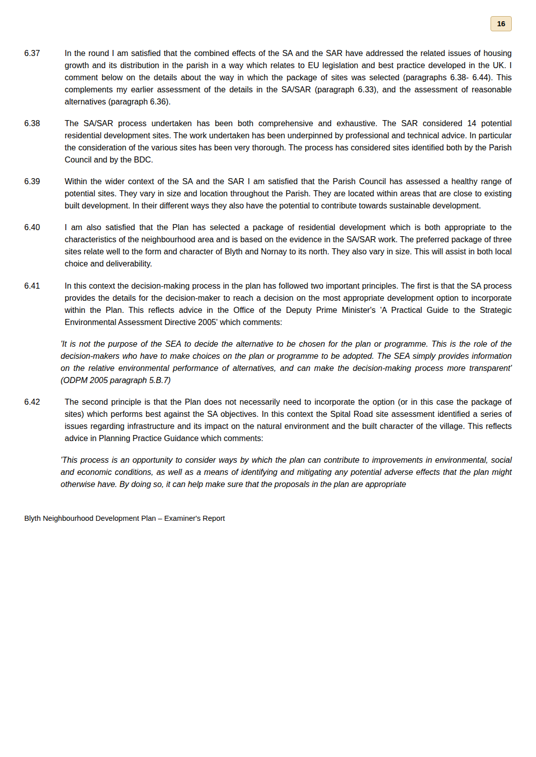16
6.37
In the round I am satisfied that the combined effects of the SA and the SAR have addressed the related issues of housing growth and its distribution in the parish in a way which relates to EU legislation and best practice developed in the UK. I comment below on the details about the way in which the package of sites was selected (paragraphs 6.38- 6.44). This complements my earlier assessment of the details in the SA/SAR (paragraph 6.33), and the assessment of reasonable alternatives (paragraph 6.36).
6.38
The SA/SAR process undertaken has been both comprehensive and exhaustive. The SAR considered 14 potential residential development sites. The work undertaken has been underpinned by professional and technical advice. In particular the consideration of the various sites has been very thorough. The process has considered sites identified both by the Parish Council and by the BDC.
6.39
Within the wider context of the SA and the SAR I am satisfied that the Parish Council has assessed a healthy range of potential sites. They vary in size and location throughout the Parish. They are located within areas that are close to existing built development. In their different ways they also have the potential to contribute towards sustainable development.
6.40
I am also satisfied that the Plan has selected a package of residential development which is both appropriate to the characteristics of the neighbourhood area and is based on the evidence in the SA/SAR work. The preferred package of three sites relate well to the form and character of Blyth and Nornay to its north. They also vary in size. This will assist in both local choice and deliverability.
6.41
In this context the decision-making process in the plan has followed two important principles. The first is that the SA process provides the details for the decision-maker to reach a decision on the most appropriate development option to incorporate within the Plan. This reflects advice in the Office of the Deputy Prime Minister's 'A Practical Guide to the Strategic Environmental Assessment Directive 2005' which comments:
'It is not the purpose of the SEA to decide the alternative to be chosen for the plan or programme. This is the role of the decision-makers who have to make choices on the plan or programme to be adopted. The SEA simply provides information on the relative environmental performance of alternatives, and can make the decision-making process more transparent' (ODPM 2005 paragraph 5.B.7)
6.42
The second principle is that the Plan does not necessarily need to incorporate the option (or in this case the package of sites) which performs best against the SA objectives. In this context the Spital Road site assessment identified a series of issues regarding infrastructure and its impact on the natural environment and the built character of the village. This reflects advice in Planning Practice Guidance which comments:
'This process is an opportunity to consider ways by which the plan can contribute to improvements in environmental, social and economic conditions, as well as a means of identifying and mitigating any potential adverse effects that the plan might otherwise have. By doing so, it can help make sure that the proposals in the plan are appropriate
Blyth Neighbourhood Development Plan – Examiner's Report